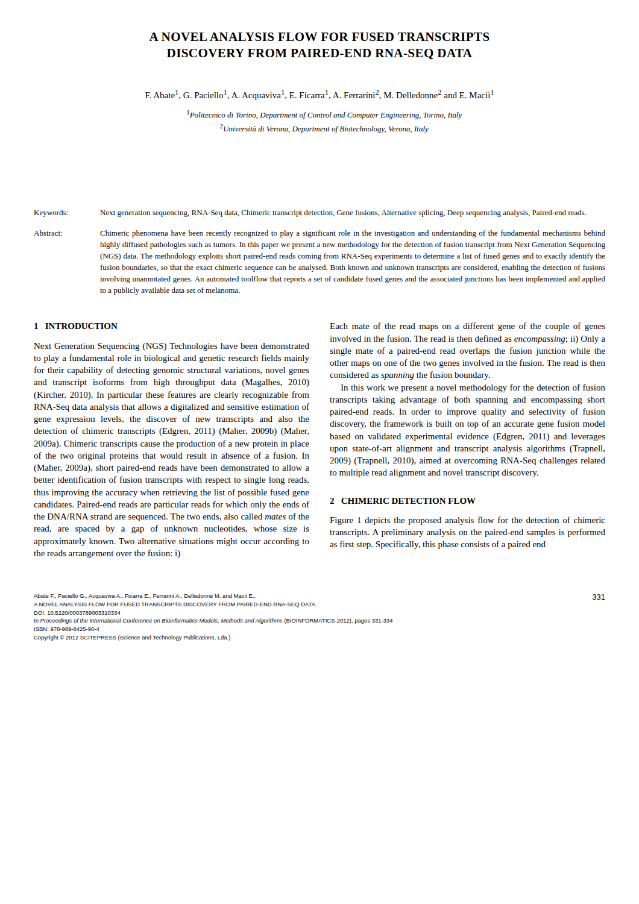A Novel Analysis Flow for Fused Transcripts
Discovery from Paired-End RNA-Seq Data
F. Abate1, G. Paciello1, A. Acquaviva1, E. Ficarra1, A. Ferrarini2, M. Delledonne2 and E. Macii1
1Politecnico di Torino, Department of Control and Computer Engineering, Torino, Italy
2Università di Verona, Department of Biotechnology, Verona, Italy
Keywords:
Next generation sequencing, RNA-Seq data, Chimeric transcript detection, Gene fusions, Alternative splicing, Deep sequencing analysis, Paired-end reads.
Abstract:
Chimeric phenomena have been recently recognized to play a significant role in the investigation and understanding of the fundamental mechanisms behind highly diffused pathologies such as tumors. In this paper we present a new methodology for the detection of fusion transcript from Next Generation Sequencing (NGS) data. The methodology exploits short paired-end reads coming from RNA-Seq experiments to determine a list of fused genes and to exactly identify the fusion boundaries, so that the exact chimeric sequence can be analysed. Both known and unknown transcripts are considered, enabling the detection of fusions involving unannotated genes. An automated toolflow that reports a set of candidate fused genes and the associated junctions has been implemented and applied to a publicly available data set of melanoma.
1 Introduction
Next Generation Sequencing (NGS) Technologies have been demonstrated to play a fundamental role in biological and genetic research fields mainly for their capability of detecting genomic structural variations, novel genes and transcript isoforms from high throughput data (Magalhes, 2010) (Kircher, 2010). In particular these features are clearly recognizable from RNA-Seq data analysis that allows a digitalized and sensitive estimation of gene expression levels, the discover of new transcripts and also the detection of chimeric transcripts (Edgren, 2011) (Maher, 2009b) (Maher, 2009a). Chimeric transcripts cause the production of a new protein in place of the two original proteins that would result in absence of a fusion. In (Maher, 2009a), short paired-end reads have been demonstrated to allow a better identification of fusion transcripts with respect to single long reads, thus improving the accuracy when retrieving the list of possible fused gene candidates. Paired-end reads are particular reads for which only the ends of the DNA/RNA strand are sequenced. The two ends, also called mates of the read, are spaced by a gap of unknown nucleotides, whose size is approximately known. Two alternative situations might occur according to the reads arrangement over the fusion: i)
Each mate of the read maps on a different gene of the couple of genes involved in the fusion. The read is then defined as encompassing; ii) Only a single mate of a paired-end read overlaps the fusion junction while the other maps on one of the two genes involved in the fusion. The read is then considered as spanning the fusion boundary.
In this work we present a novel methodology for the detection of fusion transcripts taking advantage of both spanning and encompassing short paired-end reads. In order to improve quality and selectivity of fusion discovery, the framework is built on top of an accurate gene fusion model based on validated experimental evidence (Edgren, 2011) and leverages upon state-of-art alignment and transcript analysis algorithms (Trapnell, 2009) (Trapnell, 2010), aimed at overcoming RNA-Seq challenges related to multiple read alignment and novel transcript discovery.
2 Chimeric Detection Flow
Figure 1 depicts the proposed analysis flow for the detection of chimeric transcripts. A preliminary analysis on the paired-end samples is performed as first step. Specifically, this phase consists of a paired end
331
Abate F., Paciello G., Acquaviva A., Ficarra E., Ferrarini A., Delledonne M. and Macii E..
A NOVEL ANALYSIS FLOW FOR FUSED TRANSCRIPTS DISCOVERY FROM PAIRED-END RNA-SEQ DATA.
DOI: 10.5220/0003789003310334
In Proceedings of the International Conference on Bioinformatics Models, Methods and Algorithms (BIOINFORMATICS-2012), pages 331-334
ISBN: 978-989-8425-90-4
Copyright © 2012 SCITEPRESS (Science and Technology Publications, Lda.)